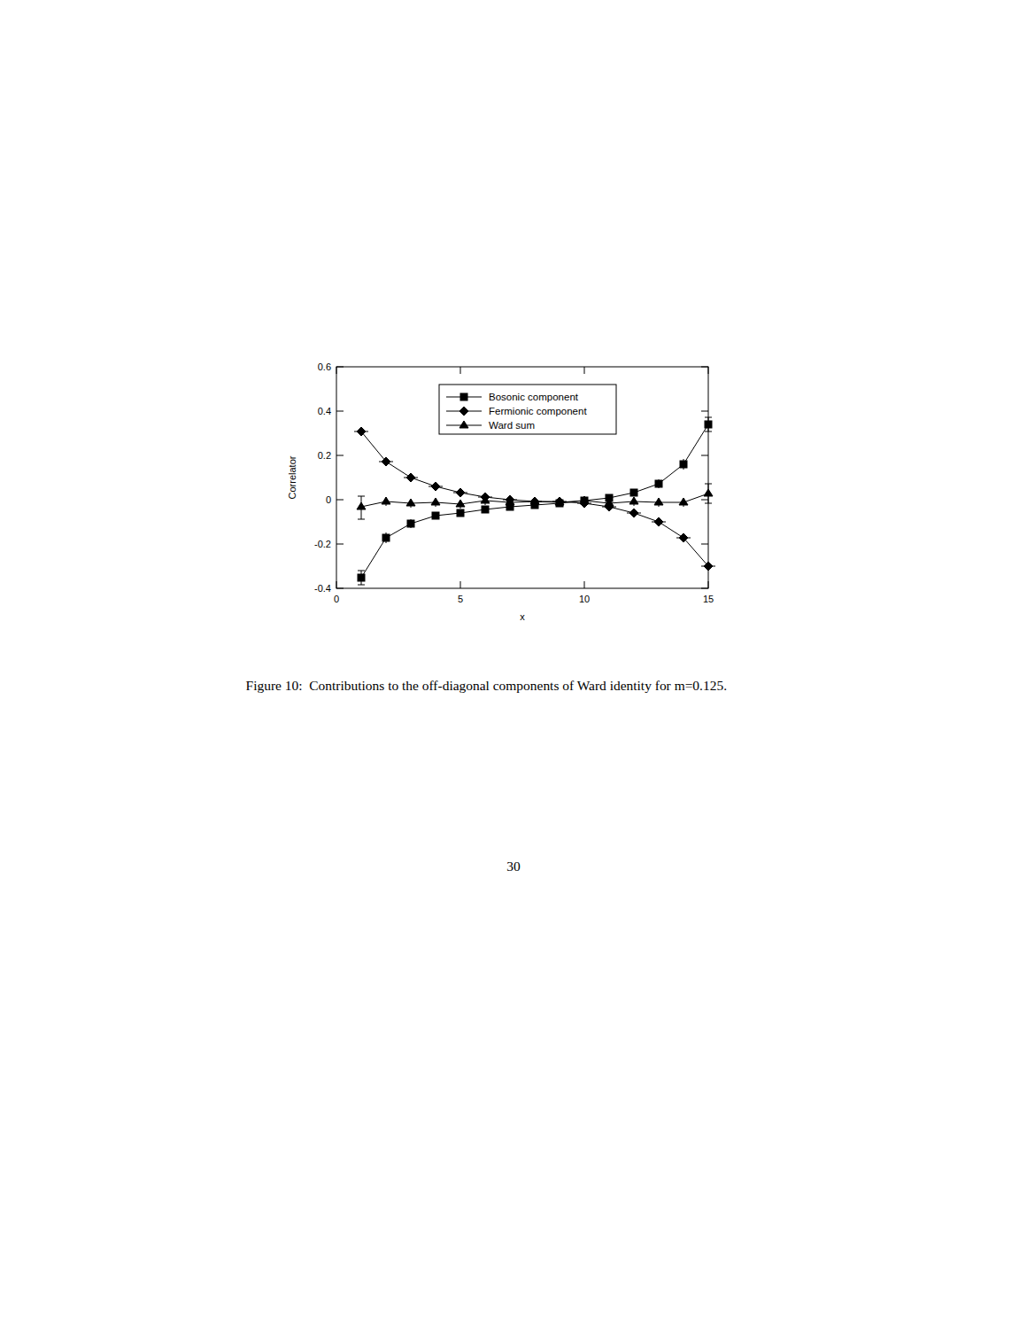-0.4 -0.2 0 0.2 0.4 0.6 0 5 10 15 x Correlator Bosonic component Fermionic component Ward sum
Figure 10: Contributions to the off-diagonal components of Ward identity for m=0.125.
30